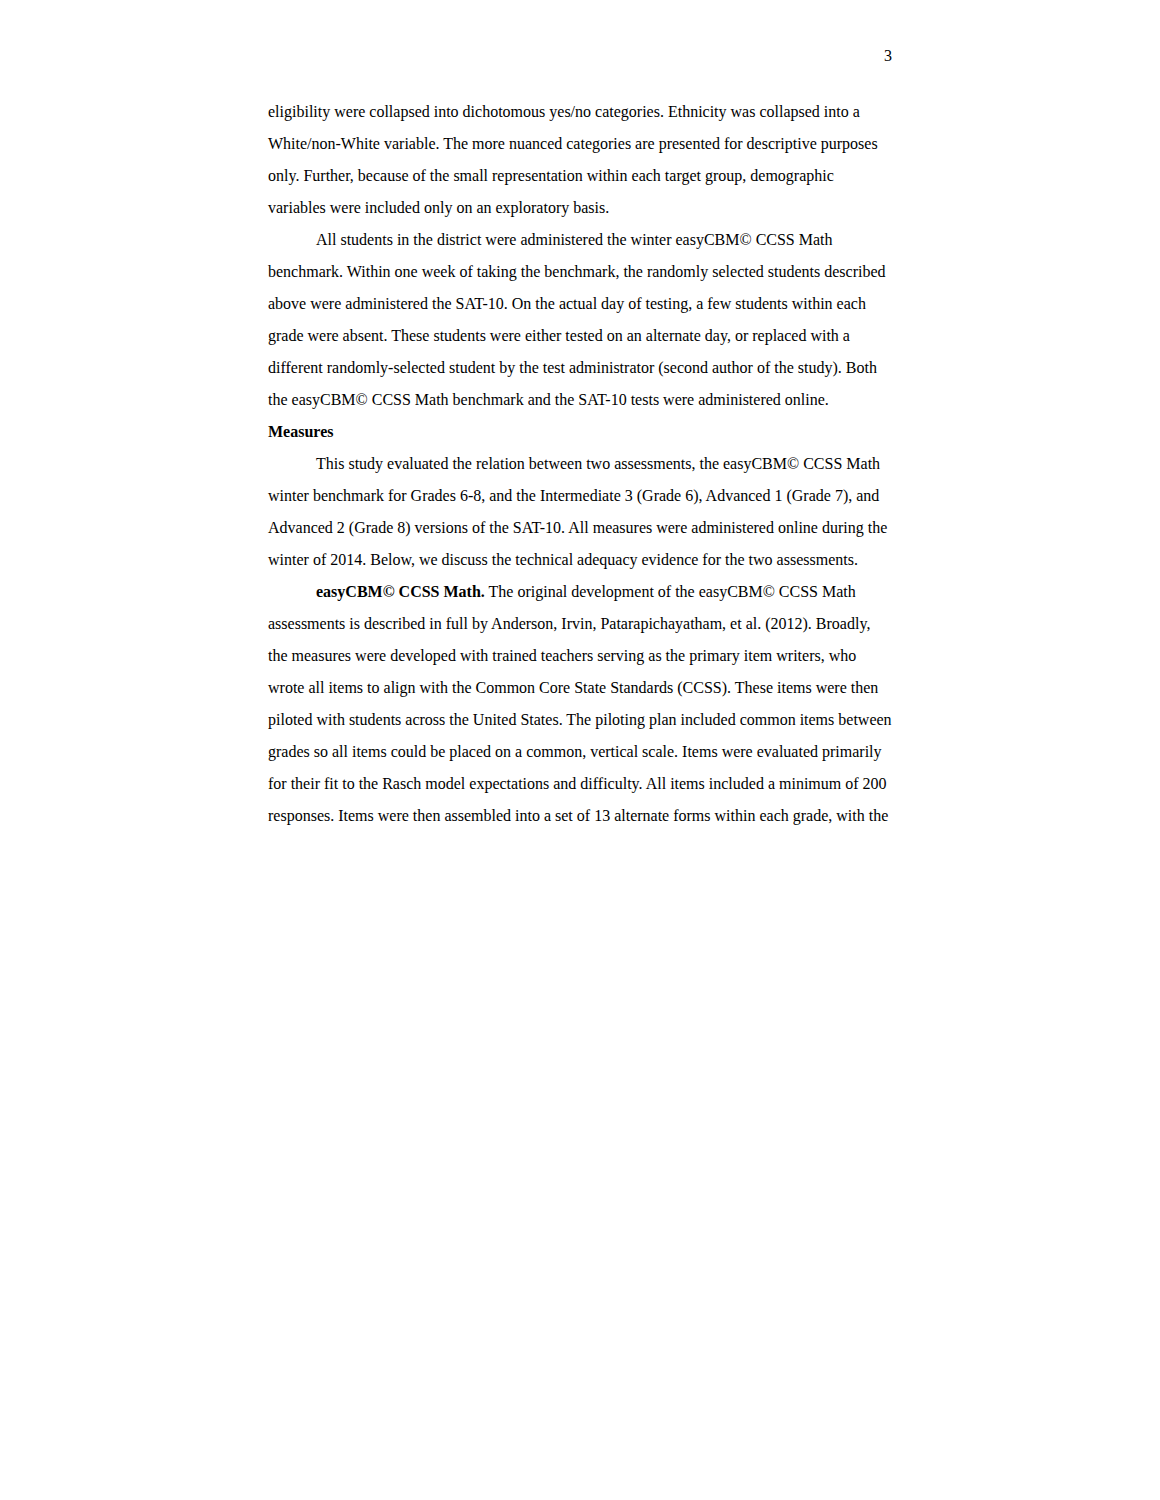3
eligibility were collapsed into dichotomous yes/no categories. Ethnicity was collapsed into a White/non-White variable. The more nuanced categories are presented for descriptive purposes only. Further, because of the small representation within each target group, demographic variables were included only on an exploratory basis.
All students in the district were administered the winter easyCBM© CCSS Math benchmark. Within one week of taking the benchmark, the randomly selected students described above were administered the SAT-10. On the actual day of testing, a few students within each grade were absent. These students were either tested on an alternate day, or replaced with a different randomly-selected student by the test administrator (second author of the study). Both the easyCBM© CCSS Math benchmark and the SAT-10 tests were administered online.
Measures
This study evaluated the relation between two assessments, the easyCBM© CCSS Math winter benchmark for Grades 6-8, and the Intermediate 3 (Grade 6), Advanced 1 (Grade 7), and Advanced 2 (Grade 8) versions of the SAT-10. All measures were administered online during the winter of 2014. Below, we discuss the technical adequacy evidence for the two assessments.
easyCBM© CCSS Math. The original development of the easyCBM© CCSS Math assessments is described in full by Anderson, Irvin, Patarapichayatham, et al. (2012). Broadly, the measures were developed with trained teachers serving as the primary item writers, who wrote all items to align with the Common Core State Standards (CCSS). These items were then piloted with students across the United States. The piloting plan included common items between grades so all items could be placed on a common, vertical scale. Items were evaluated primarily for their fit to the Rasch model expectations and difficulty. All items included a minimum of 200 responses. Items were then assembled into a set of 13 alternate forms within each grade, with the